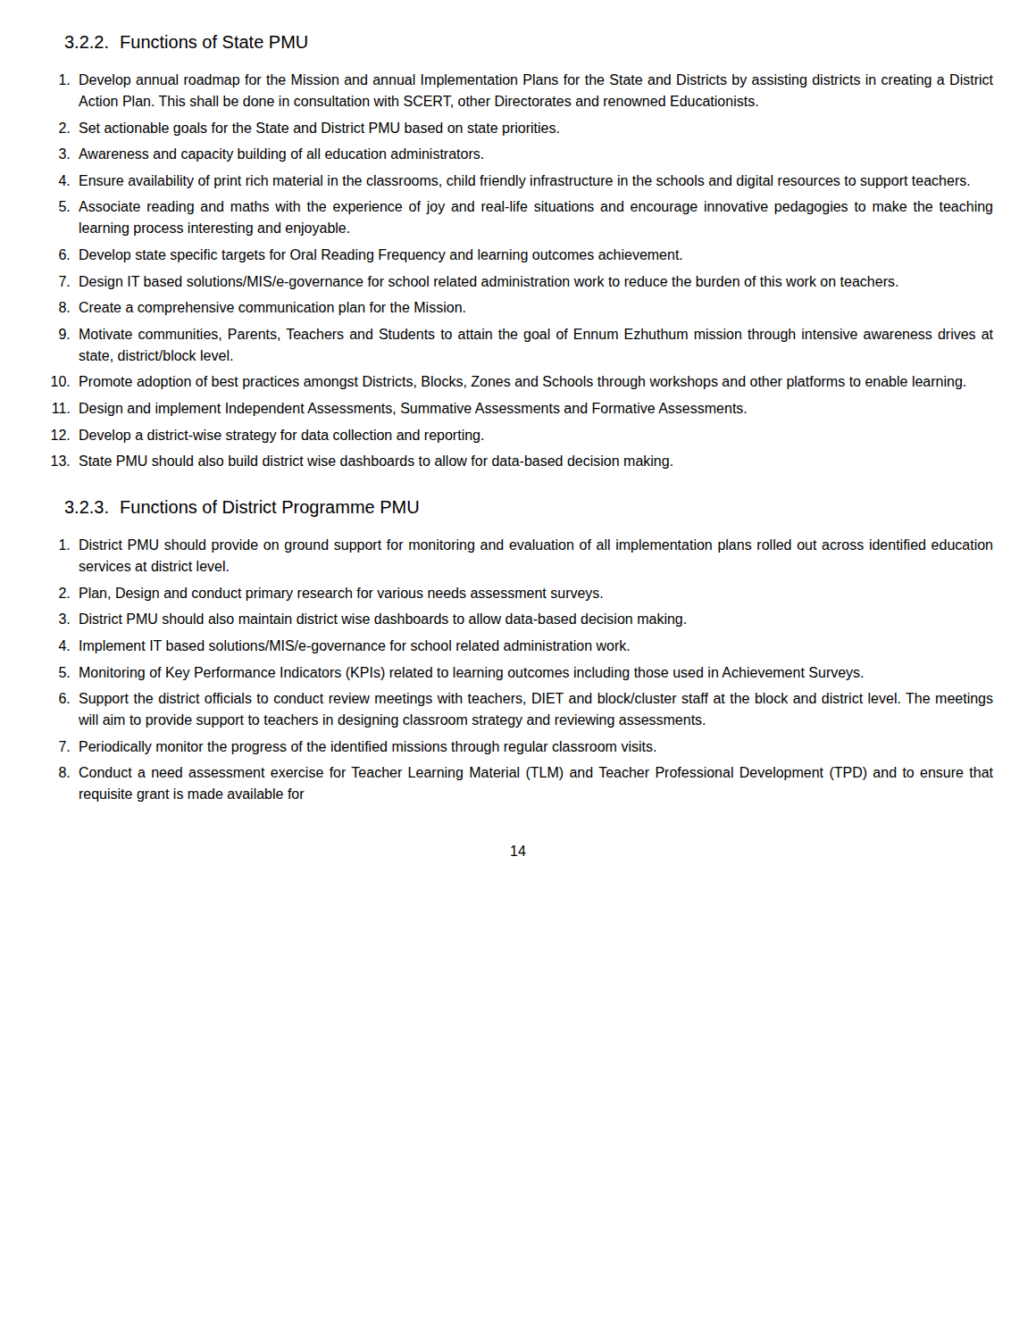3.2.2. Functions of State PMU
Develop annual roadmap for the Mission and annual Implementation Plans for the State and Districts by assisting districts in creating a District Action Plan. This shall be done in consultation with SCERT, other Directorates and renowned Educationists.
Set actionable goals for the State and District PMU based on state priorities.
Awareness and capacity building of all education administrators.
Ensure availability of print rich material in the classrooms, child friendly infrastructure in the schools and digital resources to support teachers.
Associate reading and maths with the experience of joy and real-life situations and encourage innovative pedagogies to make the teaching learning process interesting and enjoyable.
Develop state specific targets for Oral Reading Frequency and learning outcomes achievement.
Design IT based solutions/MIS/e-governance for school related administration work to reduce the burden of this work on teachers.
Create a comprehensive communication plan for the Mission.
Motivate communities, Parents, Teachers and Students to attain the goal of Ennum Ezhuthum mission through intensive awareness drives at state, district/block level.
Promote adoption of best practices amongst Districts, Blocks, Zones and Schools through workshops and other platforms to enable learning.
Design and implement Independent Assessments, Summative Assessments and Formative Assessments.
Develop a district-wise strategy for data collection and reporting.
State PMU should also build district wise dashboards to allow for data-based decision making.
3.2.3. Functions of District Programme PMU
District PMU should provide on ground support for monitoring and evaluation of all implementation plans rolled out across identified education services at district level.
Plan, Design and conduct primary research for various needs assessment surveys.
District PMU should also maintain district wise dashboards to allow data-based decision making.
Implement IT based solutions/MIS/e-governance for school related administration work.
Monitoring of Key Performance Indicators (KPIs) related to learning outcomes including those used in Achievement Surveys.
Support the district officials to conduct review meetings with teachers, DIET and block/cluster staff at the block and district level. The meetings will aim to provide support to teachers in designing classroom strategy and reviewing assessments.
Periodically monitor the progress of the identified missions through regular classroom visits.
Conduct a need assessment exercise for Teacher Learning Material (TLM) and Teacher Professional Development (TPD) and to ensure that requisite grant is made available for
14